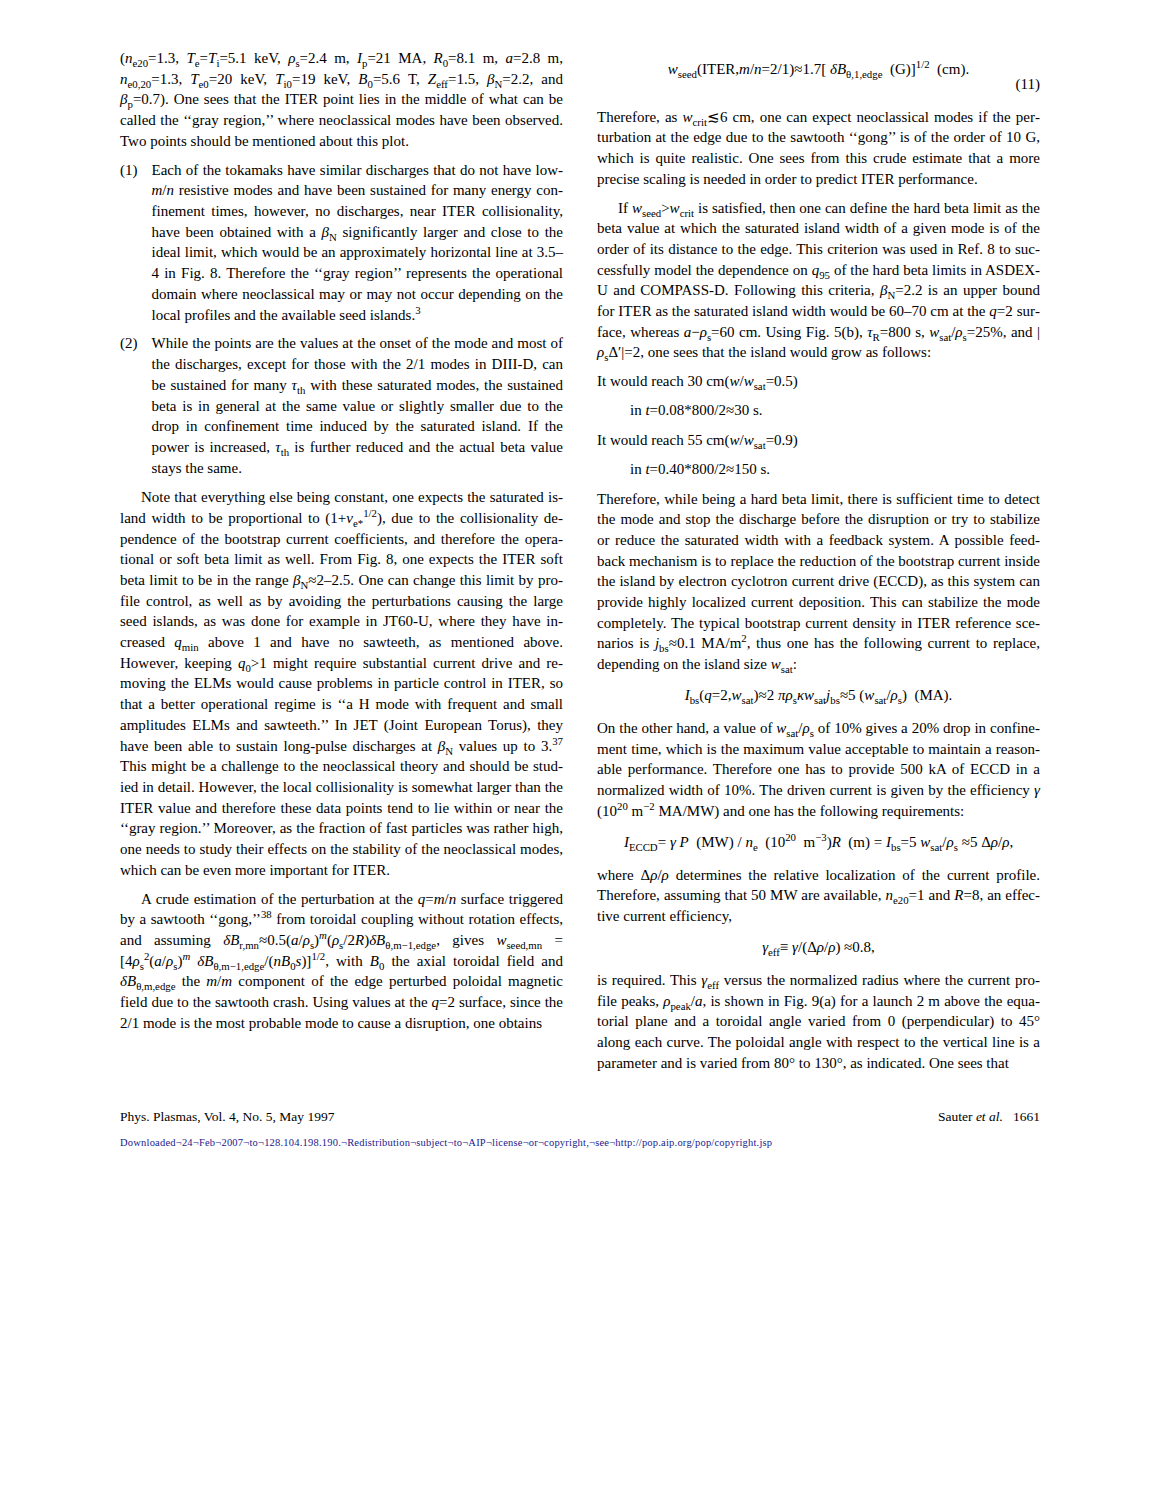(ne20=1.3, Te=Ti=5.1 keV, ρs=2.4 m, Ip=21 MA, R0=8.1 m, a=2.8 m, ne0,20=1.3, Te0=20 keV, Ti0=19 keV, B0=5.6 T, Zeff=1.5, βN=2.2, and βp=0.7). One sees that the ITER point lies in the middle of what can be called the ‘‘gray region,’’ where neoclassical modes have been observed. Two points should be mentioned about this plot.
Each of the tokamaks have similar discharges that do not have low-m/n resistive modes and have been sustained for many energy confinement times, however, no discharges, near ITER collisionality, have been obtained with a βN significantly larger and close to the ideal limit, which would be an approximately horizontal line at 3.5–4 in Fig. 8. Therefore the ‘‘gray region’’ represents the operational domain where neoclassical may or may not occur depending on the local profiles and the available seed islands.3
While the points are the values at the onset of the mode and most of the discharges, except for those with the 2/1 modes in DIII-D, can be sustained for many τth with these saturated modes, the sustained beta is in general at the same value or slightly smaller due to the drop in confinement time induced by the saturated island. If the power is increased, τth is further reduced and the actual beta value stays the same.
Note that everything else being constant, one expects the saturated island width to be proportional to (1+νe*1/2), due to the collisionality dependence of the bootstrap current coefficients, and therefore the operational or soft beta limit as well. From Fig. 8, one expects the ITER soft beta limit to be in the range βN≈2–2.5. One can change this limit by profile control, as well as by avoiding the perturbations causing the large seed islands, as was done for example in JT60-U, where they have increased qmin above 1 and have no sawteeth, as mentioned above. However, keeping q0>1 might require substantial current drive and removing the ELMs would cause problems in particle control in ITER, so that a better operational regime is ‘‘a H mode with frequent and small amplitudes ELMs and sawteeth.’’ In JET (Joint European Torus), they have been able to sustain long-pulse discharges at βN values up to 3.37 This might be a challenge to the neoclassical theory and should be studied in detail. However, the local collisionality is somewhat larger than the ITER value and therefore these data points tend to lie within or near the ‘‘gray region.’’ Moreover, as the fraction of fast particles was rather high, one needs to study their effects on the stability of the neoclassical modes, which can be even more important for ITER.
A crude estimation of the perturbation at the q=m/n surface triggered by a sawtooth ‘‘gong,’’38 from toroidal coupling without rotation effects, and assuming δBr,mn≈0.5(a/ρs)m(ρs/2R)δBθ,m−1,edge, gives wseed,mn =[4ρs2(a/ρs)m δBθ,m−1,edge/(nB0s)]1/2, with B0 the axial toroidal field and δBθ,m,edge the m/m component of the edge perturbed poloidal magnetic field due to the sawtooth crash. Using values at the q=2 surface, since the 2/1 mode is the most probable mode to cause a disruption, one obtains
wseed(ITER,m/n=2/1)≈1.7[ δBθ,1,edge (G)]1/2 (cm).
(11)
Therefore, as wcrit≲6 cm, one can expect neoclassical modes if the perturbation at the edge due to the sawtooth ‘‘gong’’ is of the order of 10 G, which is quite realistic. One sees from this crude estimate that a more precise scaling is needed in order to predict ITER performance.
If wseed>wcrit is satisfied, then one can define the hard beta limit as the beta value at which the saturated island width of a given mode is of the order of its distance to the edge. This criterion was used in Ref. 8 to successfully model the dependence on q95 of the hard beta limits in ASDEX-U and COMPASS-D. Following this criteria, βN=2.2 is an upper bound for ITER as the saturated island width would be 60–70 cm at the q=2 surface, whereas a−ρs=60 cm. Using Fig. 5(b), τR=800 s, wsat/ρs=25%, and |ρsΔ′|=2, one sees that the island would grow as follows:
It would reach 30 cm(w/wsat=0.5)
in t=0.08*800/2≈30 s.
It would reach 55 cm(w/wsat=0.9)
in t=0.40*800/2≈150 s.
Therefore, while being a hard beta limit, there is sufficient time to detect the mode and stop the discharge before the disruption or try to stabilize or reduce the saturated width with a feedback system. A possible feedback mechanism is to replace the reduction of the bootstrap current inside the island by electron cyclotron current drive (ECCD), as this system can provide highly localized current deposition. This can stabilize the mode completely. The typical bootstrap current density in ITER reference scenarios is jbs≈0.1 MA/m2, thus one has the following current to replace, depending on the island size wsat:
Ibs(q=2,wsat)≈2 πρsκwsatjbs≈5 (wsat/ρs) (MA).
On the other hand, a value of wsat/ρs of 10% gives a 20% drop in confinement time, which is the maximum value acceptable to maintain a reasonable performance. Therefore one has to provide 500 kA of ECCD in a normalized width of 10%. The driven current is given by the efficiency γ (1020 m−2 MA/MW) and one has the following requirements:
IECCD= γ P (MW) / ne (1020 m−3)R (m) = Ibs=5 wsat/ρs ≈5 Δρ/ρ,
where Δρ/ρ determines the relative localization of the current profile. Therefore, assuming that 50 MW are available, ne20=1 and R=8, an effective current efficiency,
γeff≡ γ/(Δρ/ρ) ≈0.8,
is required. This γeff versus the normalized radius where the current profile peaks, ρpeak/a, is shown in Fig. 9(a) for a launch 2 m above the equatorial plane and a toroidal angle varied from 0 (perpendicular) to 45° along each curve. The poloidal angle with respect to the vertical line is a parameter and is varied from 80° to 130°, as indicated. One sees that
Phys. Plasmas, Vol. 4, No. 5, May 1997
Sauter et al. 1661
Downloaded¬24¬Feb¬2007¬to¬128.104.198.190.¬Redistribution¬subject¬to¬AIP¬license¬or¬copyright,¬see¬http://pop.aip.org/pop/copyright.jsp